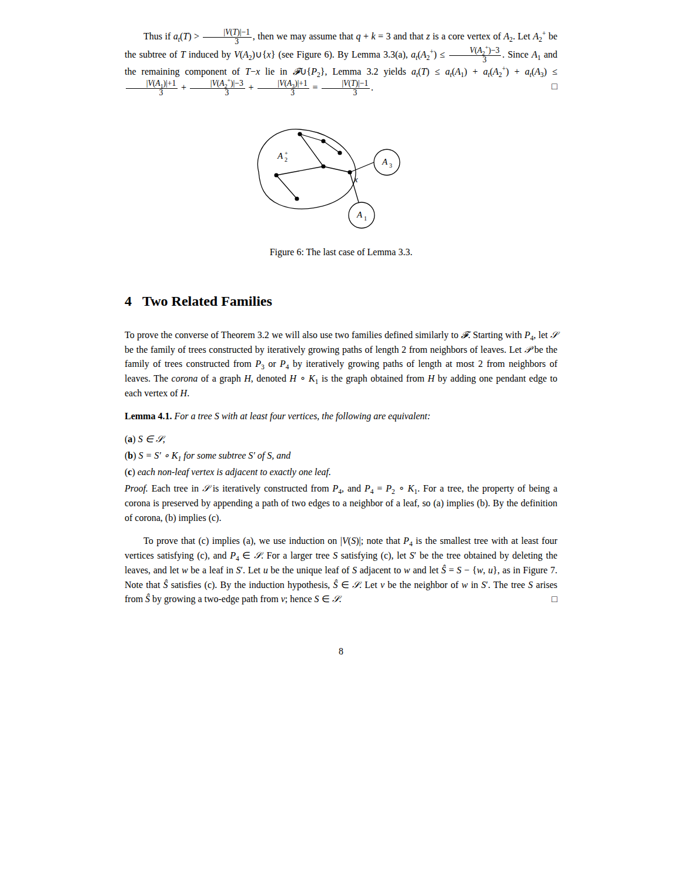Thus if at(T) > |V(T)|−13, then we may assume that q + k = 3 and that z is a core vertex of A2. Let A2+ be the subtree of T induced by V(A2)∪{x} (see Figure 6). By Lemma 3.3(a), at(A2+) ≤ V(A2+)−33. Since A1 and the remaining component of T−x lie in 𝓕∪{P2}, Lemma 3.2 yields at(T) ≤ at(A1) + at(A2+) + at(A3) ≤ |V(A1)|+13 + |V(A2+)|−33 + |V(A3)|+13 = |V(T)|−13. □
A 2 + x A 3 A 1
Figure 6: The last case of Lemma 3.3.
4 Two Related Families
To prove the converse of Theorem 3.2 we will also use two families defined similarly to 𝓕. Starting with P4, let 𝒮 be the family of trees constructed by iteratively growing paths of length 2 from neighbors of leaves. Let 𝒫 be the family of trees constructed from P3 or P4 by iteratively growing paths of length at most 2 from neighbors of leaves. The corona of a graph H, denoted H ∘ K1 is the graph obtained from H by adding one pendant edge to each vertex of H.
Lemma 4.1. For a tree S with at least four vertices, the following are equivalent:
(a) S ∈ 𝒮,
(b) S = S′ ∘ K1 for some subtree S′ of S, and
(c) each non-leaf vertex is adjacent to exactly one leaf.
Proof. Each tree in 𝒮 is iteratively constructed from P4, and P4 = P2 ∘ K1. For a tree, the property of being a corona is preserved by appending a path of two edges to a neighbor of a leaf, so (a) implies (b). By the definition of corona, (b) implies (c).
To prove that (c) implies (a), we use induction on |V(S)|; note that P4 is the smallest tree with at least four vertices satisfying (c), and P4 ∈ 𝒮. For a larger tree S satisfying (c), let S′ be the tree obtained by deleting the leaves, and let w be a leaf in S′. Let u be the unique leaf of S adjacent to w and let Ŝ = S − {w, u}, as in Figure 7. Note that Ŝ satisfies (c). By the induction hypothesis, Ŝ ∈ 𝒮. Let v be the neighbor of w in S′. The tree S arises from Ŝ by growing a two-edge path from v; hence S ∈ 𝒮. □
8